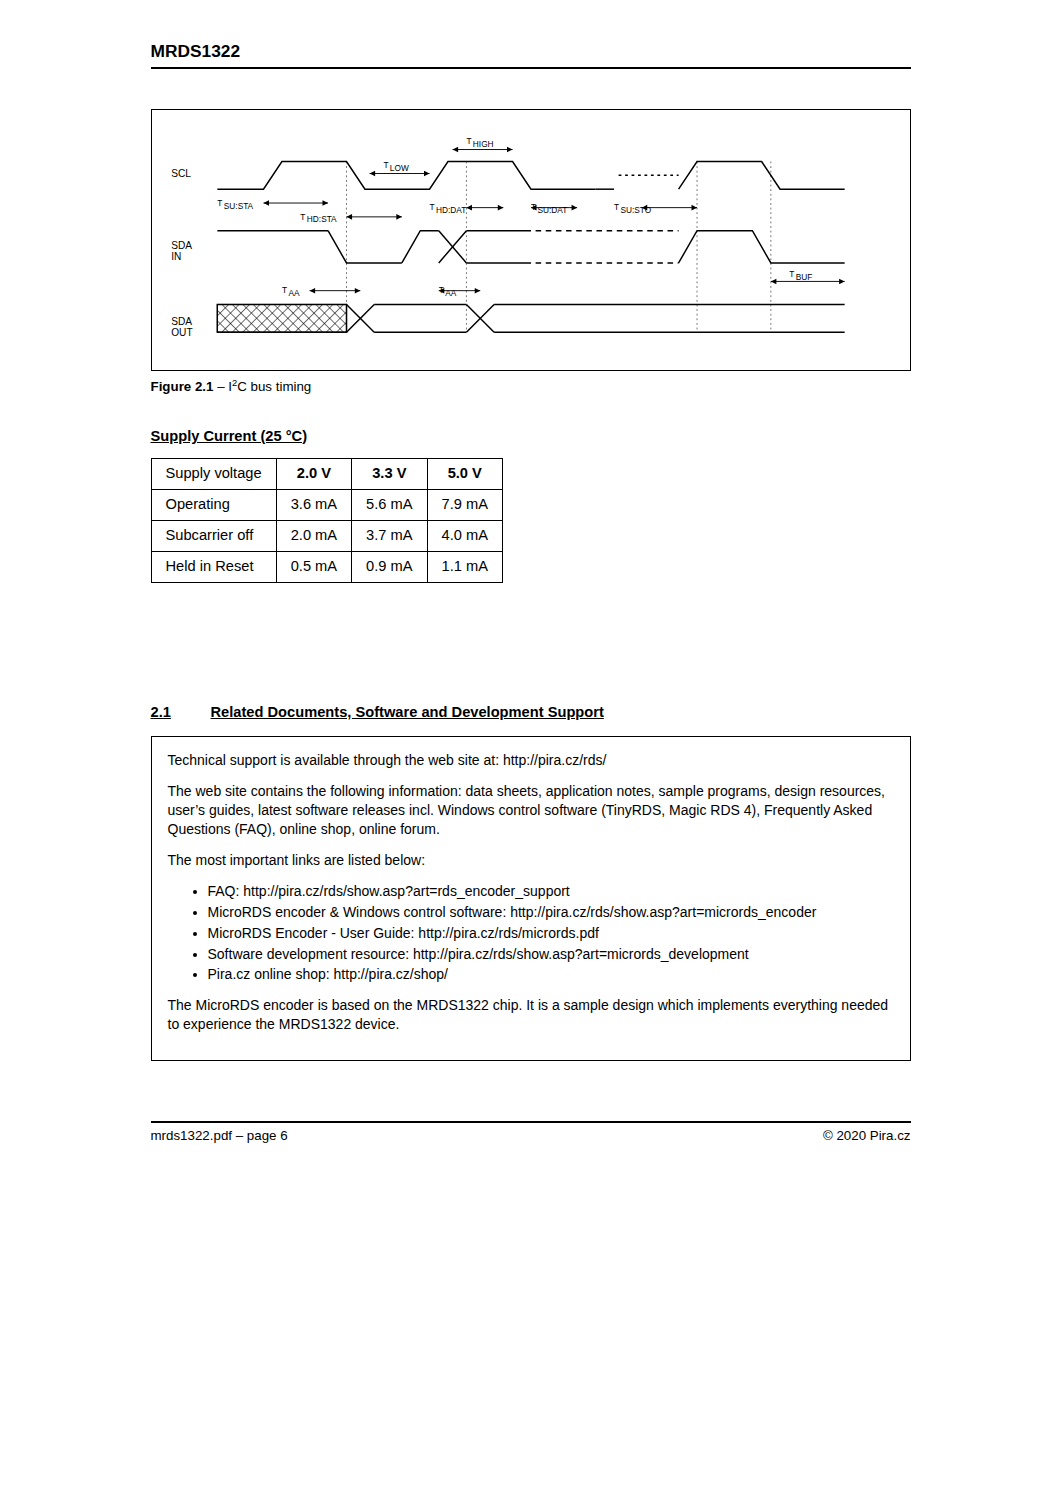MRDS1322
SCL SDA IN SDA OUT T LOW T HIGH T SU:STA T HD:STA T HD:DAT T SU:DAT T SU:STO T BUF T AA T AA
Figure 2.1 – I2C bus timing
Supply Current (25 °C)
| Supply voltage | 2.0 V | 3.3 V | 5.0 V |
| Operating | 3.6 mA | 5.6 mA | 7.9 mA |
| Subcarrier off | 2.0 mA | 3.7 mA | 4.0 mA |
| Held in Reset | 0.5 mA | 0.9 mA | 1.1 mA |
2.1 Related Documents, Software and Development Support
Technical support is available through the web site at: http://pira.cz/rds/
The web site contains the following information: data sheets, application notes, sample programs, design resources, user’s guides, latest software releases incl. Windows control software (TinyRDS, Magic RDS 4), Frequently Asked Questions (FAQ), online shop, online forum.
The most important links are listed below:
FAQ: http://pira.cz/rds/show.asp?art=rds_encoder_support
MicroRDS encoder & Windows control software: http://pira.cz/rds/show.asp?art=micrords_encoder
MicroRDS Encoder - User Guide: http://pira.cz/rds/micrords.pdf
Software development resource: http://pira.cz/rds/show.asp?art=micrords_development
Pira.cz online shop: http://pira.cz/shop/
The MicroRDS encoder is based on the MRDS1322 chip. It is a sample design which implements everything needed to experience the MRDS1322 device.
mrds1322.pdf – page 6 © 2020 Pira.cz